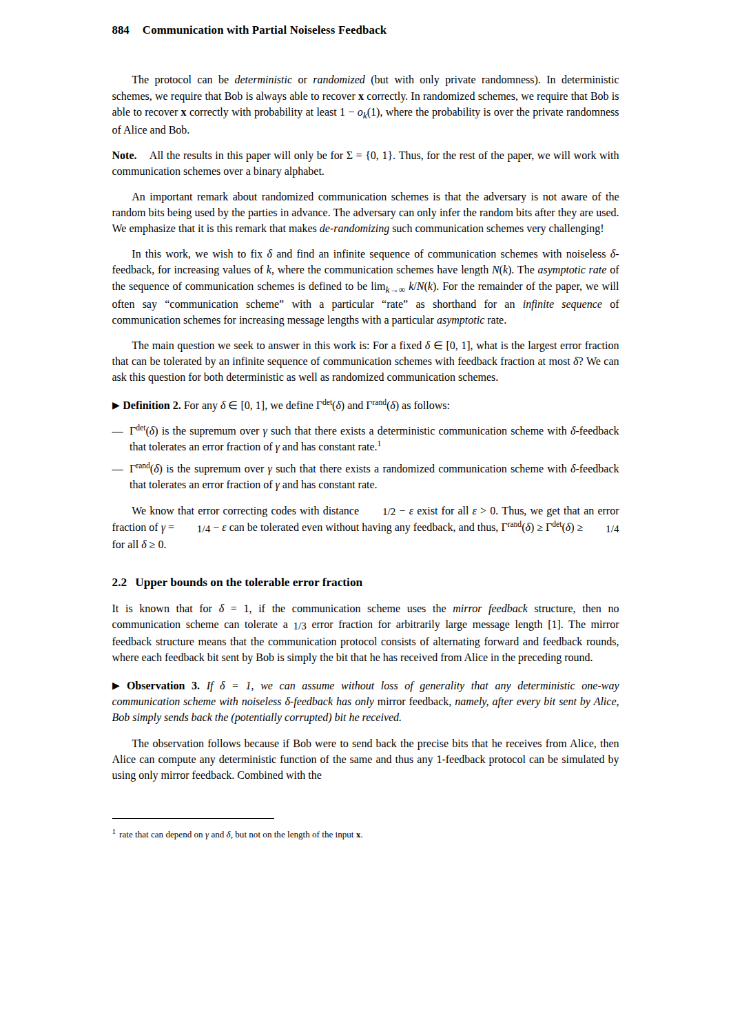884 Communication with Partial Noiseless Feedback
The protocol can be deterministic or randomized (but with only private randomness). In deterministic schemes, we require that Bob is always able to recover x correctly. In randomized schemes, we require that Bob is able to recover x correctly with probability at least 1 − ok(1), where the probability is over the private randomness of Alice and Bob.
Note. All the results in this paper will only be for Σ = {0, 1}. Thus, for the rest of the paper, we will work with communication schemes over a binary alphabet.
An important remark about randomized communication schemes is that the adversary is not aware of the random bits being used by the parties in advance. The adversary can only infer the random bits after they are used. We emphasize that it is this remark that makes de-randomizing such communication schemes very challenging!
In this work, we wish to fix δ and find an infinite sequence of communication schemes with noiseless δ-feedback, for increasing values of k, where the communication schemes have length N(k). The asymptotic rate of the sequence of communication schemes is defined to be limk→∞ k/N(k). For the remainder of the paper, we will often say “communication scheme” with a particular “rate” as shorthand for an infinite sequence of communication schemes for increasing message lengths with a particular asymptotic rate.
The main question we seek to answer in this work is: For a fixed δ ∈ [0, 1], what is the largest error fraction that can be tolerated by an infinite sequence of communication schemes with feedback fraction at most δ? We can ask this question for both deterministic as well as randomized communication schemes.
▶Definition 2. For any δ ∈ [0, 1], we define Γdet(δ) and Γrand(δ) as follows:
Γdet(δ) is the supremum over γ such that there exists a deterministic communication scheme with δ-feedback that tolerates an error fraction of γ and has constant rate.1
Γrand(δ) is the supremum over γ such that there exists a randomized communication scheme with δ-feedback that tolerates an error fraction of γ and has constant rate.
We know that error correcting codes with distance 1/2 − ε exist for all ε > 0. Thus, we get that an error fraction of γ = 1/4 − ε can be tolerated even without having any feedback, and thus, Γrand(δ) ≥ Γdet(δ) ≥ 1/4 for all δ ≥ 0.
2.2 Upper bounds on the tolerable error fraction
It is known that for δ = 1, if the communication scheme uses the mirror feedback structure, then no communication scheme can tolerate a 1/3 error fraction for arbitrarily large message length [1]. The mirror feedback structure means that the communication protocol consists of alternating forward and feedback rounds, where each feedback bit sent by Bob is simply the bit that he has received from Alice in the preceding round.
▶Observation 3. If δ = 1, we can assume without loss of generality that any deterministic one-way communication scheme with noiseless δ-feedback has only mirror feedback, namely, after every bit sent by Alice, Bob simply sends back the (potentially corrupted) bit he received.
The observation follows because if Bob were to send back the precise bits that he receives from Alice, then Alice can compute any deterministic function of the same and thus any 1-feedback protocol can be simulated by using only mirror feedback. Combined with the
1rate that can depend on γ and δ, but not on the length of the input x.